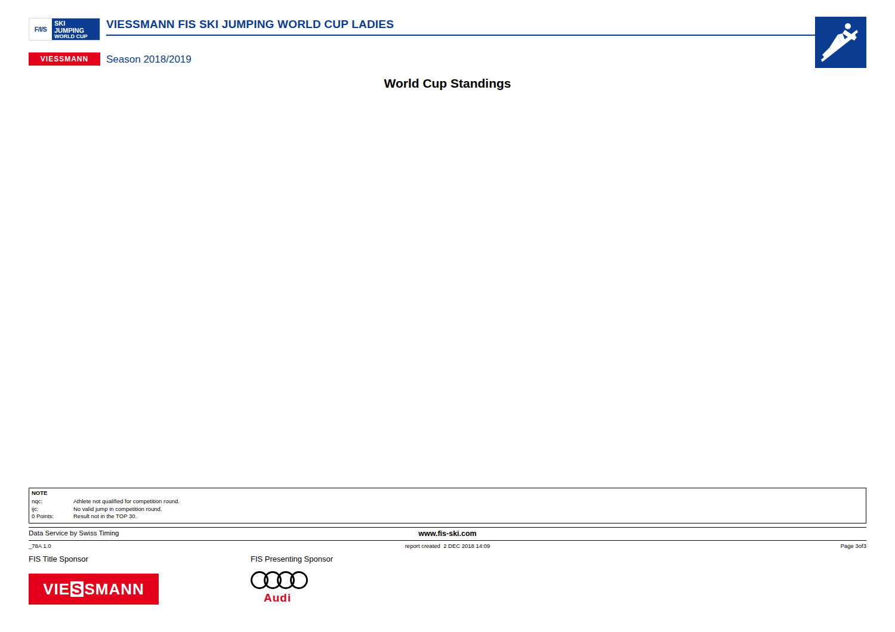F/I/S
SKI JUMPING WORLD CUP
VIESSMANN
VIESSMANN FIS SKI JUMPING WORLD CUP LADIES
Season 2018/2019
World Cup Standings
NOTE
| nqc: | Athlete not qualified for competition round. |
| ijc: | No valid jump in competition round. |
| 0 Points: | Result not in the TOP 30. |
Data Service by Swiss Timing
www.fis-ski.com
_78A 1.0
report created 2 DEC 2018 14:09
Page 3of3
FIS Title Sponsor
FIS Presenting Sponsor
VIESSMANN
Audi